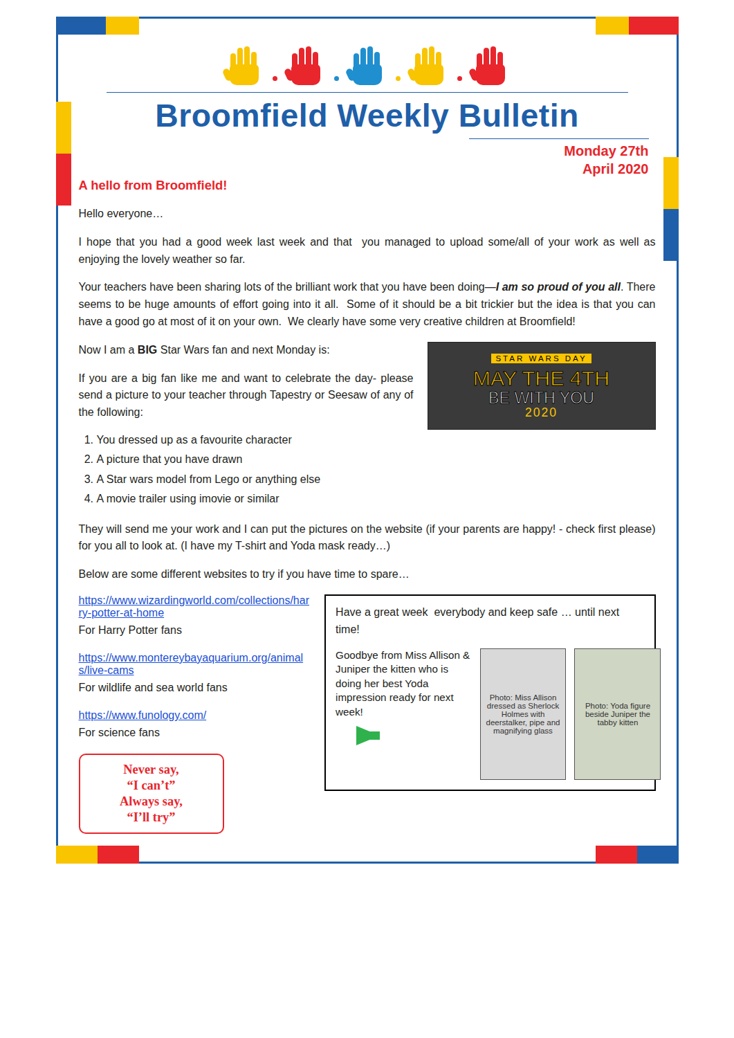Broomfield Weekly Bulletin
Monday 27th
April 2020
A hello from Broomfield!
Hello everyone…
I hope that you had a good week last week and that you managed to upload some/all of your work as well as enjoying the lovely weather so far.
Your teachers have been sharing lots of the brilliant work that you have been doing—I am so proud of you all. There seems to be huge amounts of effort going into it all. Some of it should be a bit trickier but the idea is that you can have a good go at most of it on your own. We clearly have some very creative children at Broomfield!
Now I am a BIG Star Wars fan and next Monday is:
If you are a big fan like me and want to celebrate the day- please send a picture to your teacher through Tapestry or Seesaw of any of the following:
You dressed up as a favourite character
A picture that you have drawn
A Star wars model from Lego or anything else
A movie trailer using imovie or similar
STAR WARS DAY
MAY THE 4TH
BE WITH YOU
2020
They will send me your work and I can put the pictures on the website (if your parents are happy! - check first please) for you all to look at. (I have my T-shirt and Yoda mask ready…)
Below are some different websites to try if you have time to spare…
https://www.wizardingworld.com/collections/harry-potter-at-home
For Harry Potter fans
https://www.montereybayaquarium.org/animals/live-cams
For wildlife and sea world fans
https://www.funology.com/
For science fans
Never say,
“I can’t”
Always say,
“I’ll try”
Have a great week everybody and keep safe … until next time!
Goodbye from Miss Allison & Juniper the kitten who is doing her best Yoda impression ready for next week!
Photo: Miss Allison dressed as Sherlock Holmes with deerstalker, pipe and magnifying glass
Photo: Yoda figure beside Juniper the tabby kitten